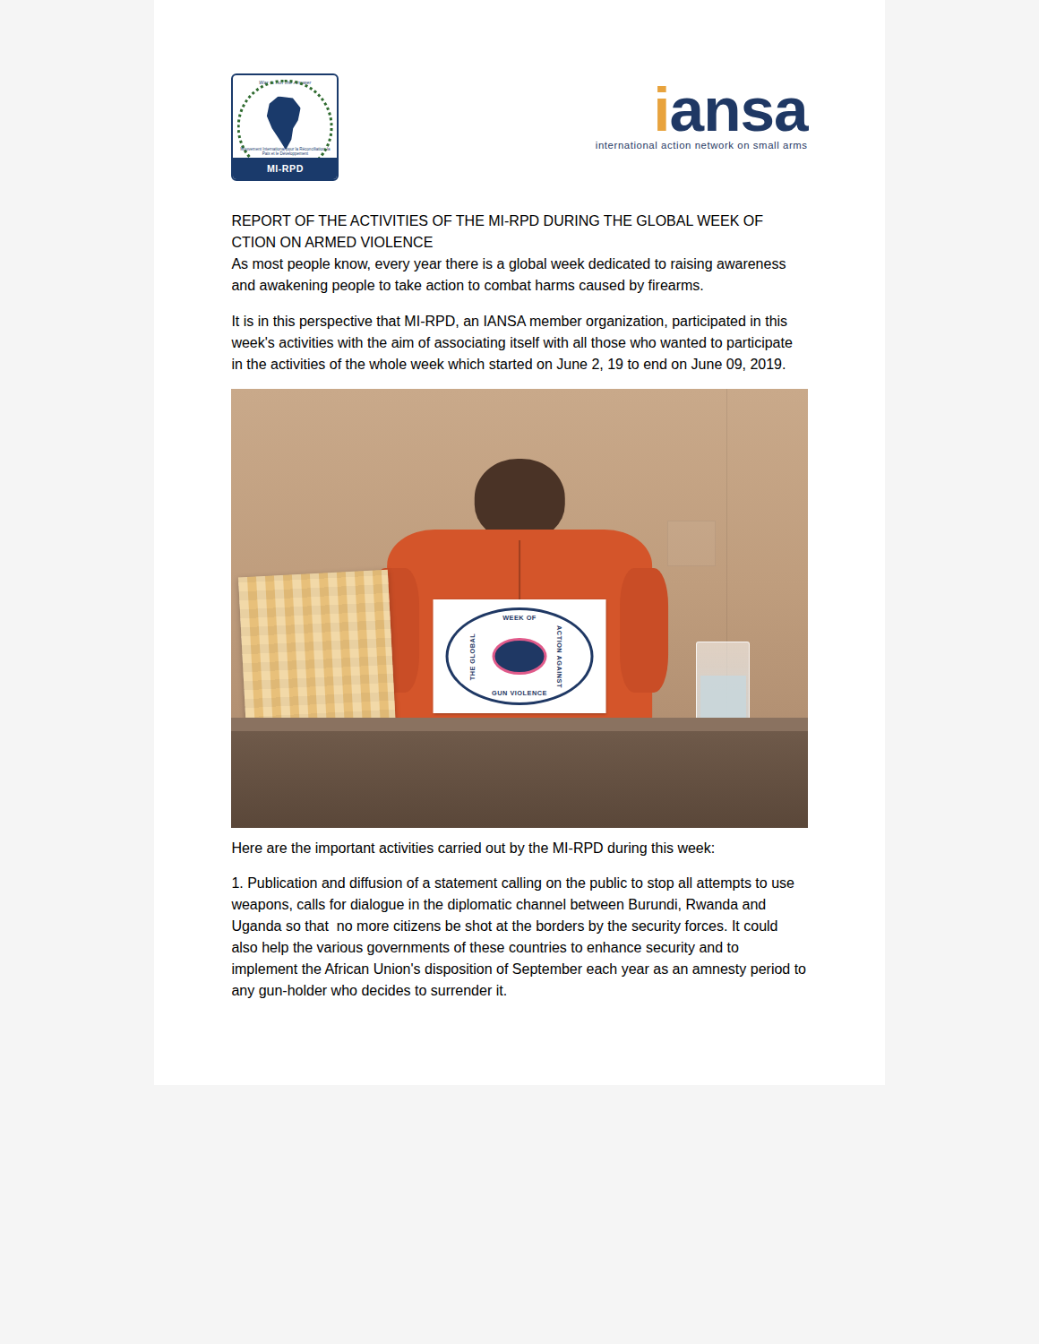War is not the Answer
Mouvement International pour la Réconciliation, la Paix et le Développement
MI-RPD
iansa
international action network on small arms
Report of the activities of the MI-RPD during the global week of ction on armed violence
As most people know, every year there is a global week dedicated to raising awareness and awakening people to take action to combat harms caused by firearms.
It is in this perspective that MI-RPD, an IANSA member organization, participated in this week's activities with the aim of associating itself with all those who wanted to participate in the activities of the whole week which started on June 2, 19 to end on June 09, 2019.
WEEK OF ACTION AGAINST GUN VIOLENCE THE GLOBAL
Here are the important activities carried out by the MI-RPD during this week:
1. Publication and diffusion of a statement calling on the public to stop all attempts to use weapons, calls for dialogue in the diplomatic channel between Burundi, Rwanda and Uganda so that no more citizens be shot at the borders by the security forces. It could also help the various governments of these countries to enhance security and to implement the African Union's disposition of September each year as an amnesty period to any gun-holder who decides to surrender it.